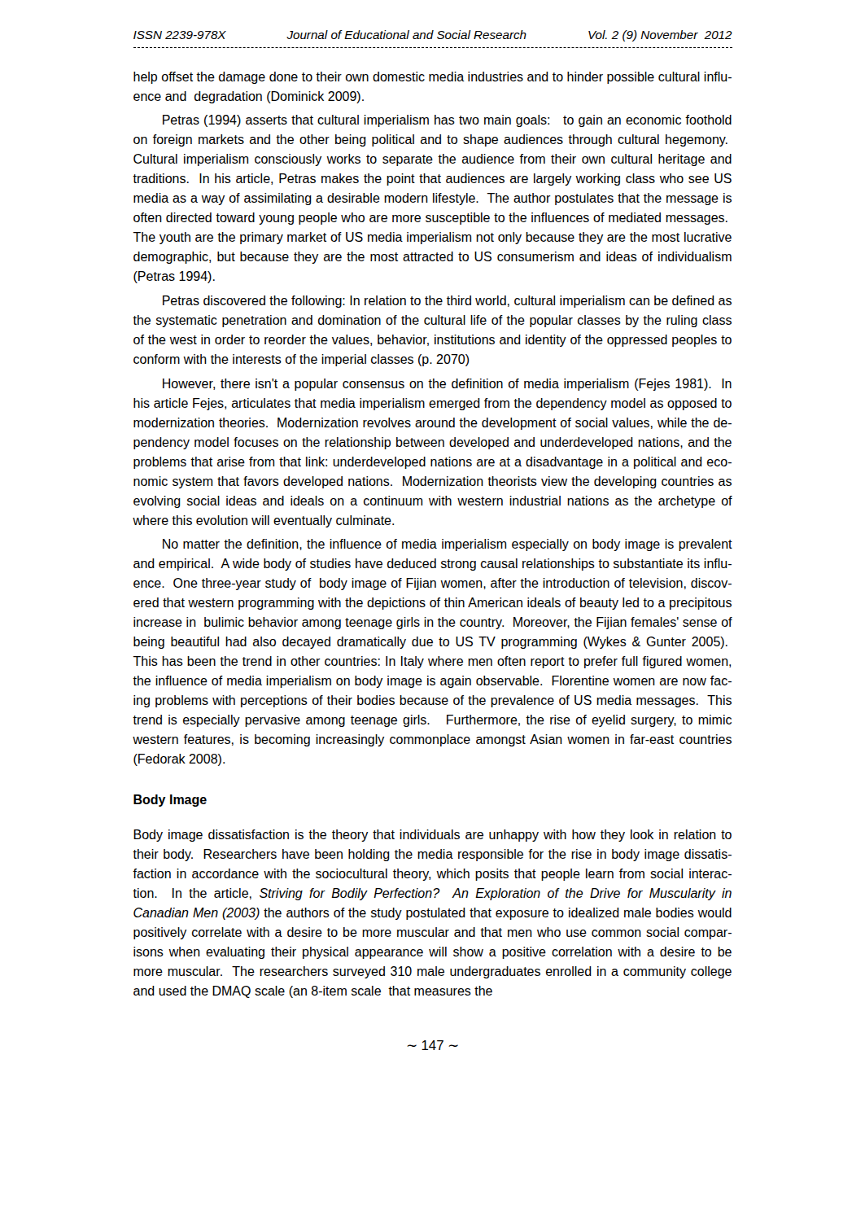ISSN 2239-978X Journal of Educational and Social Research Vol. 2 (9) November 2012
help offset the damage done to their own domestic media industries and to hinder possible cultural influence and degradation (Dominick 2009).
Petras (1994) asserts that cultural imperialism has two main goals: to gain an economic foothold on foreign markets and the other being political and to shape audiences through cultural hegemony. Cultural imperialism consciously works to separate the audience from their own cultural heritage and traditions. In his article, Petras makes the point that audiences are largely working class who see US media as a way of assimilating a desirable modern lifestyle. The author postulates that the message is often directed toward young people who are more susceptible to the influences of mediated messages. The youth are the primary market of US media imperialism not only because they are the most lucrative demographic, but because they are the most attracted to US consumerism and ideas of individualism (Petras 1994).
Petras discovered the following: In relation to the third world, cultural imperialism can be defined as the systematic penetration and domination of the cultural life of the popular classes by the ruling class of the west in order to reorder the values, behavior, institutions and identity of the oppressed peoples to conform with the interests of the imperial classes (p. 2070)
However, there isn't a popular consensus on the definition of media imperialism (Fejes 1981). In his article Fejes, articulates that media imperialism emerged from the dependency model as opposed to modernization theories. Modernization revolves around the development of social values, while the dependency model focuses on the relationship between developed and underdeveloped nations, and the problems that arise from that link: underdeveloped nations are at a disadvantage in a political and economic system that favors developed nations. Modernization theorists view the developing countries as evolving social ideas and ideals on a continuum with western industrial nations as the archetype of where this evolution will eventually culminate.
No matter the definition, the influence of media imperialism especially on body image is prevalent and empirical. A wide body of studies have deduced strong causal relationships to substantiate its influence. One three-year study of body image of Fijian women, after the introduction of television, discovered that western programming with the depictions of thin American ideals of beauty led to a precipitous increase in bulimic behavior among teenage girls in the country. Moreover, the Fijian females' sense of being beautiful had also decayed dramatically due to US TV programming (Wykes & Gunter 2005). This has been the trend in other countries: In Italy where men often report to prefer full figured women, the influence of media imperialism on body image is again observable. Florentine women are now facing problems with perceptions of their bodies because of the prevalence of US media messages. This trend is especially pervasive among teenage girls. Furthermore, the rise of eyelid surgery, to mimic western features, is becoming increasingly commonplace amongst Asian women in far-east countries (Fedorak 2008).
Body Image
Body image dissatisfaction is the theory that individuals are unhappy with how they look in relation to their body. Researchers have been holding the media responsible for the rise in body image dissatisfaction in accordance with the sociocultural theory, which posits that people learn from social interaction. In the article, Striving for Bodily Perfection? An Exploration of the Drive for Muscularity in Canadian Men (2003) the authors of the study postulated that exposure to idealized male bodies would positively correlate with a desire to be more muscular and that men who use common social comparisons when evaluating their physical appearance will show a positive correlation with a desire to be more muscular. The researchers surveyed 310 male undergraduates enrolled in a community college and used the DMAQ scale (an 8-item scale that measures the
147